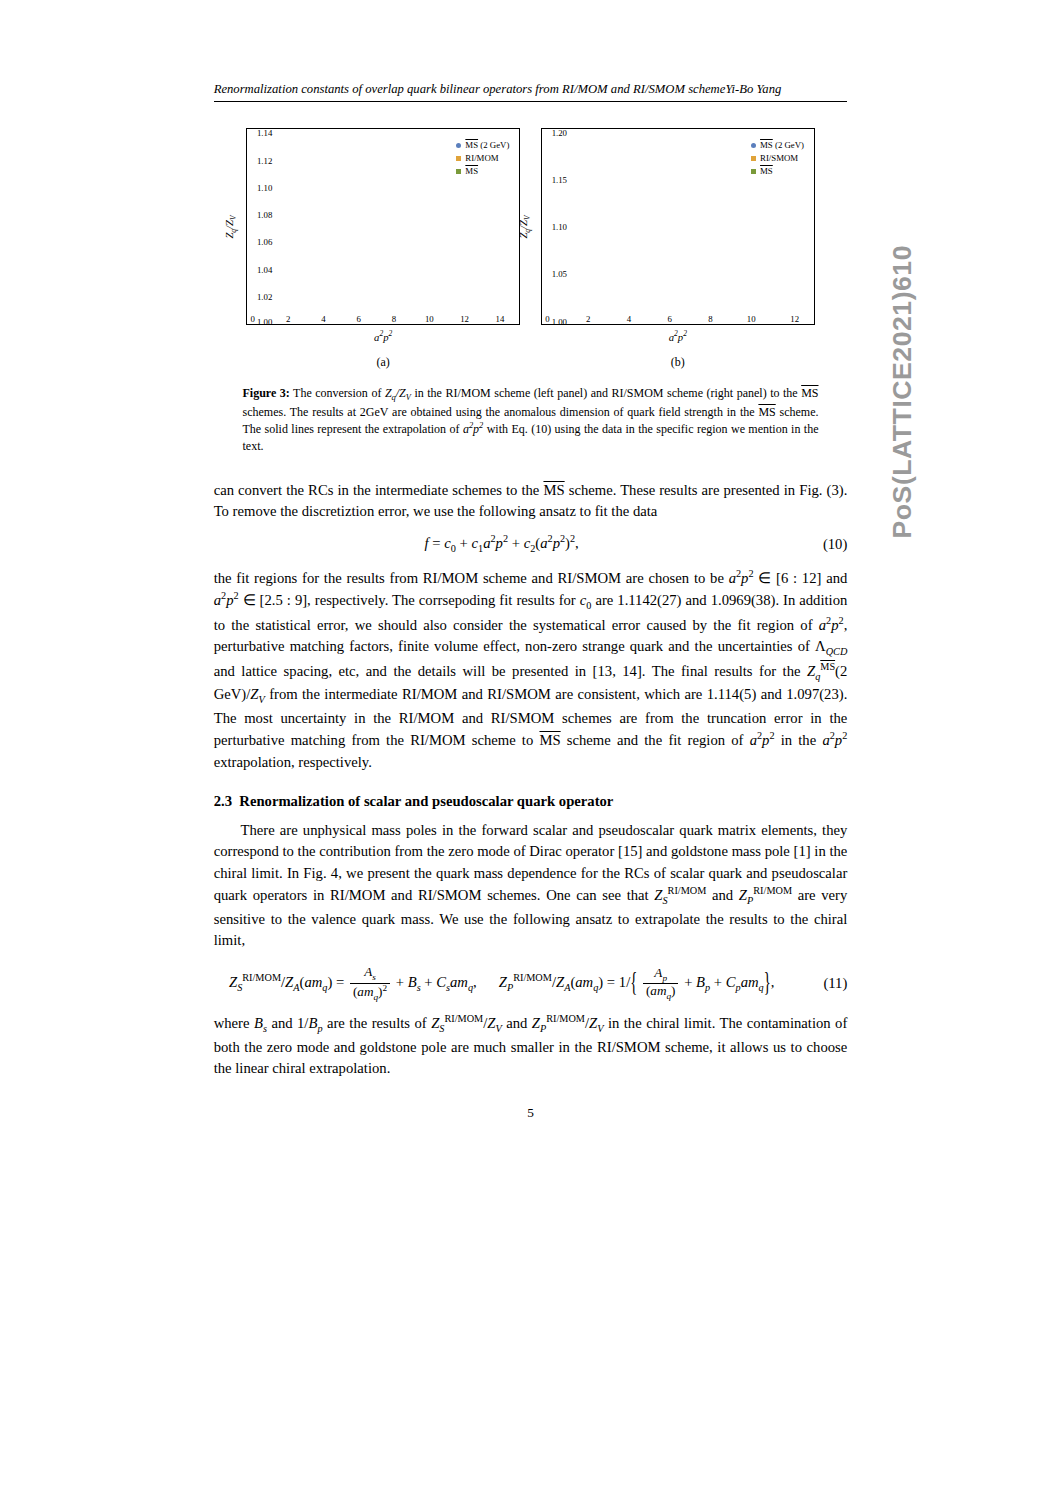Renormalization constants of overlap quark bilinear operators from RI/MOM and RI/SMOM schemeYi-Bo Yang
PoS(LATTICE2021)610
Zq/ZV
1.14 1.12 1.10 1.08 1.06 1.04 1.02 1.00
0 2 4 6 8 10 12 14
MS (2 GeV)
RI/MOM
MS
a2p2
(a)
Zq/ZV
1.20 1.15 1.10 1.05 1.00
0 2 4 6 8 10 12
MS (2 GeV)
RI/SMOM
MS
a2p2
(b)
Figure 3: The conversion of Zq/ZV in the RI/MOM scheme (left panel) and RI/SMOM scheme (right panel) to the MS schemes. The results at 2GeV are obtained using the anomalous dimension of quark field strength in the MS scheme. The solid lines represent the extrapolation of a2p2 with Eq. (10) using the data in the specific region we mention in the text.
can convert the RCs in the intermediate schemes to the MS scheme. These results are presented in Fig. (3). To remove the discretiztion error, we use the following ansatz to fit the data
f = c0 + c1a2p2 + c2(a2p2)2,
(10)
the fit regions for the results from RI/MOM scheme and RI/SMOM are chosen to be a2p2 ∈ [6 : 12] and a2p2 ∈ [2.5 : 9], respectively. The corrsepoding fit results for c0 are 1.1142(27) and 1.0969(38). In addition to the statistical error, we should also consider the systematical error caused by the fit region of a2p2, perturbative matching factors, finite volume effect, non-zero strange quark and the uncertainties of ΛQCD and lattice spacing, etc, and the details will be presented in [13, 14]. The final results for the ZqMS(2 GeV)/ZV from the intermediate RI/MOM and RI/SMOM are consistent, which are 1.114(5) and 1.097(23). The most uncertainty in the RI/MOM and RI/SMOM schemes are from the truncation error in the perturbative matching from the RI/MOM scheme to MS scheme and the fit region of a2p2 in the a2p2 extrapolation, respectively.
2.3 Renormalization of scalar and pseudoscalar quark operator
There are unphysical mass poles in the forward scalar and pseudoscalar quark matrix elements, they correspond to the contribution from the zero mode of Dirac operator [15] and goldstone mass pole [1] in the chiral limit. In Fig. 4, we present the quark mass dependence for the RCs of scalar quark and pseudoscalar quark operators in RI/MOM and RI/SMOM schemes. One can see that ZSRI/MOM and ZPRI/MOM are very sensitive to the valence quark mass. We use the following ansatz to extrapolate the results to the chiral limit,
ZSRI/MOM/ZA(amq) = As(amq)2 + Bs + Csamq, ZPRI/MOM/ZA(amq) = 1/{ Ap(amq) + Bp + Cpamq},
(11)
where Bs and 1/Bp are the results of ZSRI/MOM/ZV and ZPRI/MOM/ZV in the chiral limit. The contamination of both the zero mode and goldstone pole are much smaller in the RI/SMOM scheme, it allows us to choose the linear chiral extrapolation.
5